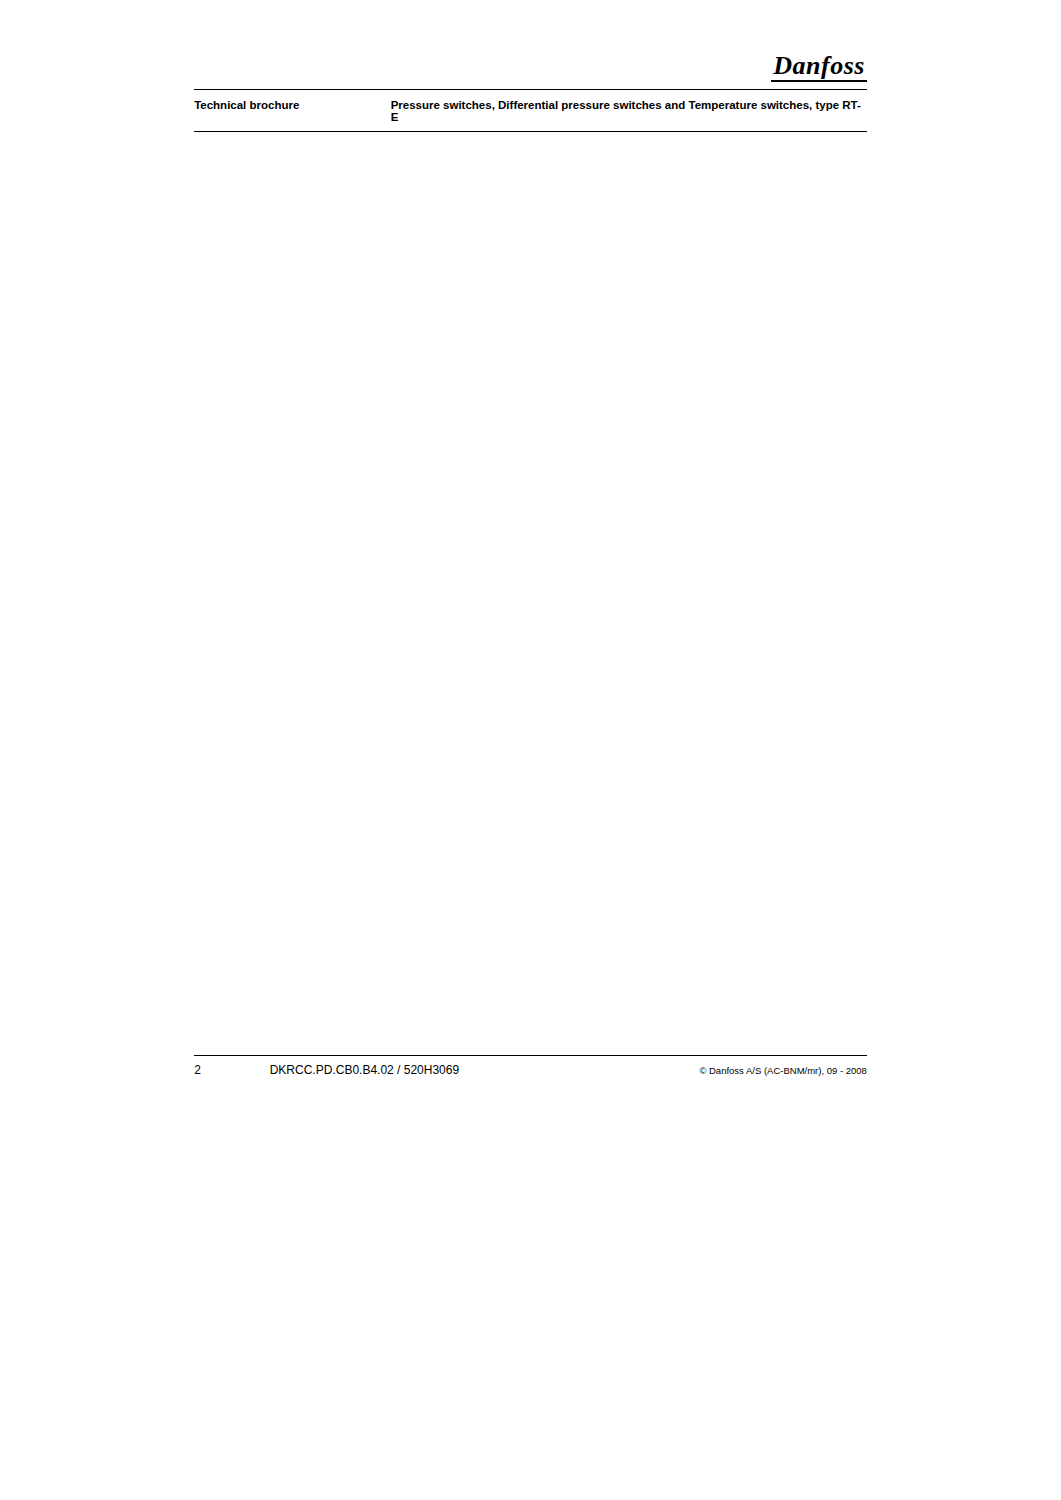Danfoss
Technical brochure
Pressure switches, Differential pressure switches and Temperature switches, type RT-E
2
DKRCC.PD.CB0.B4.02 / 520H3069
© Danfoss A/S (AC-BNM/mr), 09 - 2008